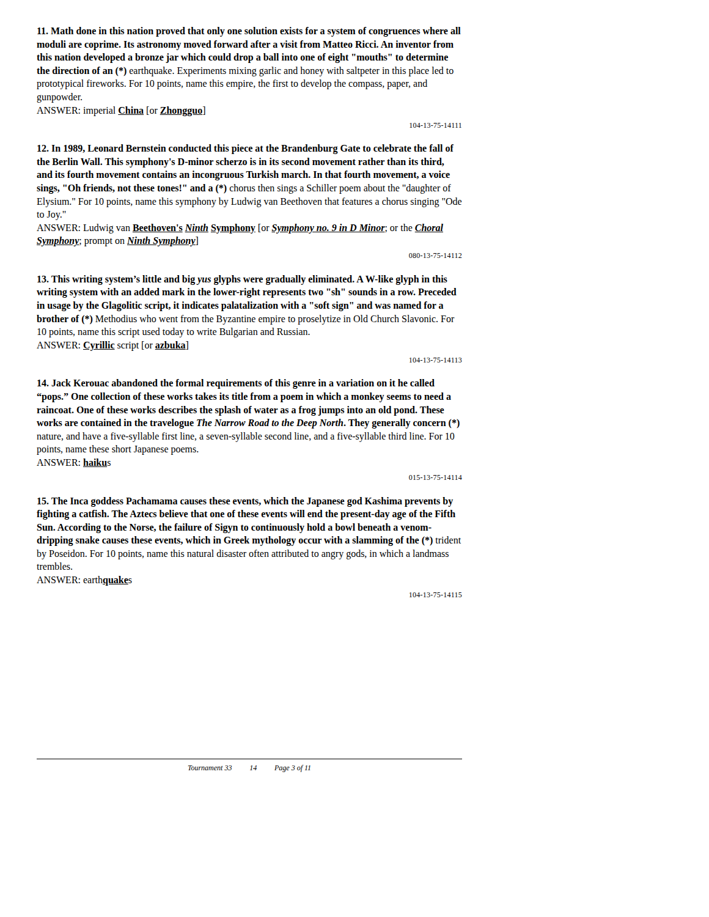11. Math done in this nation proved that only one solution exists for a system of congruences where all moduli are coprime. Its astronomy moved forward after a visit from Matteo Ricci. An inventor from this nation developed a bronze jar which could drop a ball into one of eight "mouths" to determine the direction of an (*) earthquake. Experiments mixing garlic and honey with saltpeter in this place led to prototypical fireworks. For 10 points, name this empire, the first to develop the compass, paper, and gunpowder.
ANSWER: imperial China [or Zhongguo]
104-13-75-14111
12. In 1989, Leonard Bernstein conducted this piece at the Brandenburg Gate to celebrate the fall of the Berlin Wall. This symphony's D-minor scherzo is in its second movement rather than its third, and its fourth movement contains an incongruous Turkish march. In that fourth movement, a voice sings, "Oh friends, not these tones!" and a (*) chorus then sings a Schiller poem about the "daughter of Elysium." For 10 points, name this symphony by Ludwig van Beethoven that features a chorus singing "Ode to Joy."
ANSWER: Ludwig van Beethoven's Ninth Symphony [or Symphony no. 9 in D Minor; or the Choral Symphony; prompt on Ninth Symphony]
080-13-75-14112
13. This writing system’s little and big yus glyphs were gradually eliminated. A W-like glyph in this writing system with an added mark in the lower-right represents two "sh" sounds in a row. Preceded in usage by the Glagolitic script, it indicates palatalization with a "soft sign" and was named for a brother of (*) Methodius who went from the Byzantine empire to proselytize in Old Church Slavonic. For 10 points, name this script used today to write Bulgarian and Russian.
ANSWER: Cyrillic script [or azbuka]
104-13-75-14113
14. Jack Kerouac abandoned the formal requirements of this genre in a variation on it he called “pops.” One collection of these works takes its title from a poem in which a monkey seems to need a raincoat. One of these works describes the splash of water as a frog jumps into an old pond. These works are contained in the travelogue The Narrow Road to the Deep North. They generally concern (*) nature, and have a five-syllable first line, a seven-syllable second line, and a five-syllable third line. For 10 points, name these short Japanese poems.
ANSWER: haikus
015-13-75-14114
15. The Inca goddess Pachamama causes these events, which the Japanese god Kashima prevents by fighting a catfish. The Aztecs believe that one of these events will end the present-day age of the Fifth Sun. According to the Norse, the failure of Sigyn to continuously hold a bowl beneath a venom-dripping snake causes these events, which in Greek mythology occur with a slamming of the (*) trident by Poseidon. For 10 points, name this natural disaster often attributed to angry gods, in which a landmass trembles.
ANSWER: earthquakes
104-13-75-14115
Tournament 3314 Page 3 of 11